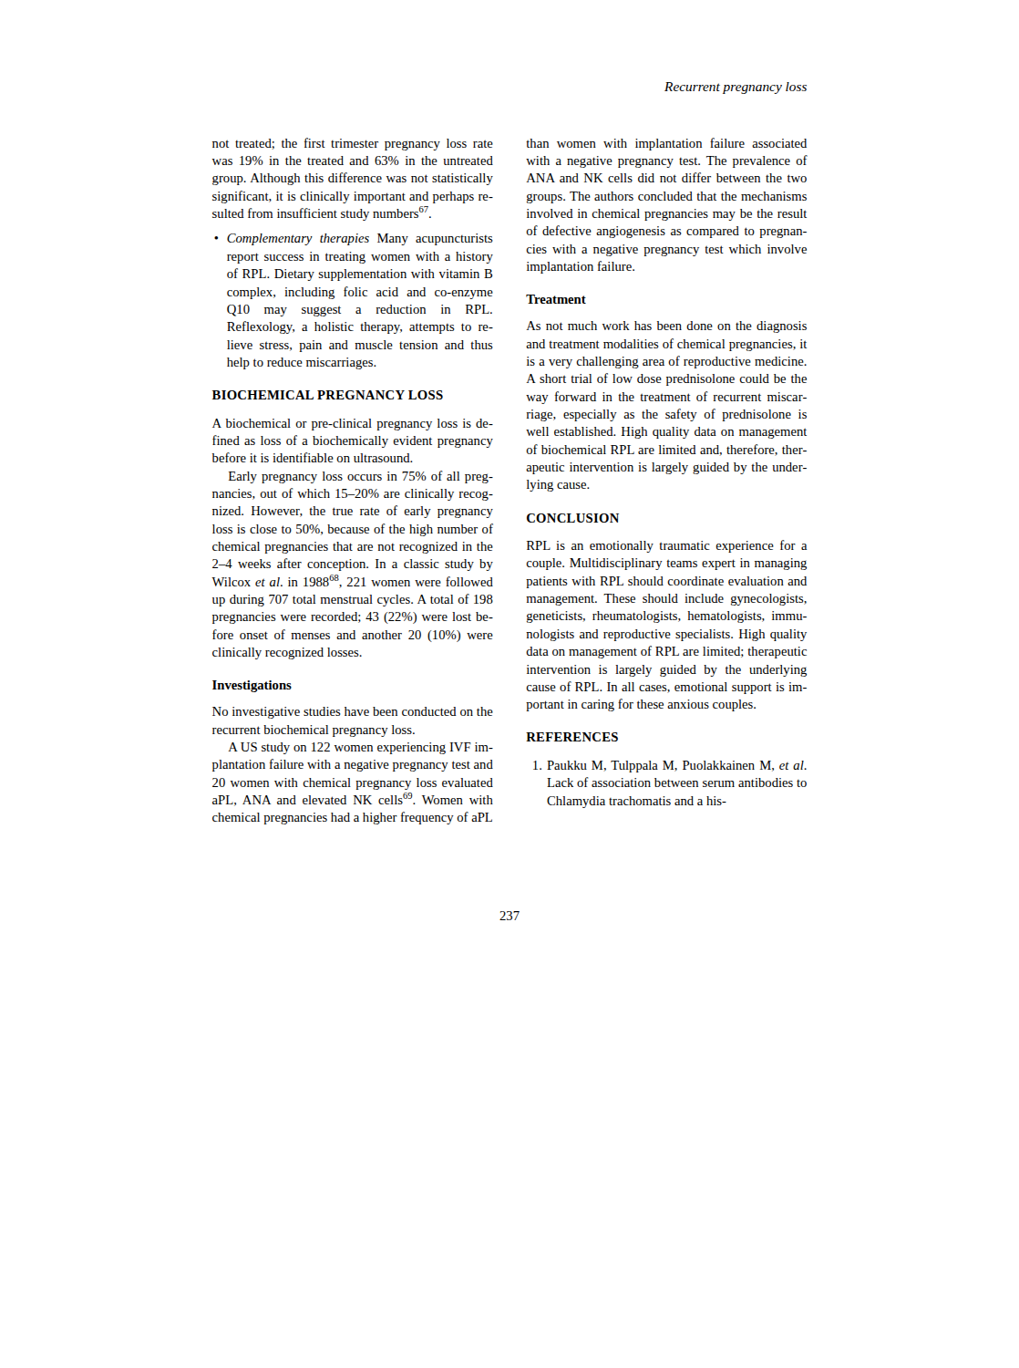Recurrent pregnancy loss
not treated; the first trimester pregnancy loss rate was 19% in the treated and 63% in the untreated group. Although this difference was not statistically significant, it is clinically important and perhaps resulted from insufficient study numbers67.
Complementary therapies Many acupuncturists report success in treating women with a history of RPL. Dietary supplementation with vitamin B complex, including folic acid and co-enzyme Q10 may suggest a reduction in RPL. Reflexology, a holistic therapy, attempts to relieve stress, pain and muscle tension and thus help to reduce miscarriages.
Biochemical pregnancy loss
A biochemical or pre-clinical pregnancy loss is defined as loss of a biochemically evident pregnancy before it is identifiable on ultrasound.
Early pregnancy loss occurs in 75% of all pregnancies, out of which 15–20% are clinically recognized. However, the true rate of early pregnancy loss is close to 50%, because of the high number of chemical pregnancies that are not recognized in the 2–4 weeks after conception. In a classic study by Wilcox et al. in 198868, 221 women were followed up during 707 total menstrual cycles. A total of 198 pregnancies were recorded; 43 (22%) were lost before onset of menses and another 20 (10%) were clinically recognized losses.
Investigations
No investigative studies have been conducted on the recurrent biochemical pregnancy loss.
A US study on 122 women experiencing IVF implantation failure with a negative pregnancy test and 20 women with chemical pregnancy loss evaluated aPL, ANA and elevated NK cells69. Women with chemical pregnancies had a higher frequency of aPL than women with implantation failure associated with a negative pregnancy test. The prevalence of ANA and NK cells did not differ between the two groups. The authors concluded that the mechanisms involved in chemical pregnancies may be the result of defective angiogenesis as compared to pregnancies with a negative pregnancy test which involve implantation failure.
Treatment
As not much work has been done on the diagnosis and treatment modalities of chemical pregnancies, it is a very challenging area of reproductive medicine. A short trial of low dose prednisolone could be the way forward in the treatment of recurrent miscarriage, especially as the safety of prednisolone is well established. High quality data on management of biochemical RPL are limited and, therefore, therapeutic intervention is largely guided by the underlying cause.
Conclusion
RPL is an emotionally traumatic experience for a couple. Multidisciplinary teams expert in managing patients with RPL should coordinate evaluation and management. These should include gynecologists, geneticists, rheumatologists, hematologists, immunologists and reproductive specialists. High quality data on management of RPL are limited; therapeutic intervention is largely guided by the underlying cause of RPL. In all cases, emotional support is important in caring for these anxious couples.
References
Paukku M, Tulppala M, Puolakkainen M, et al. Lack of association between serum antibodies to Chlamydia trachomatis and a his-
237